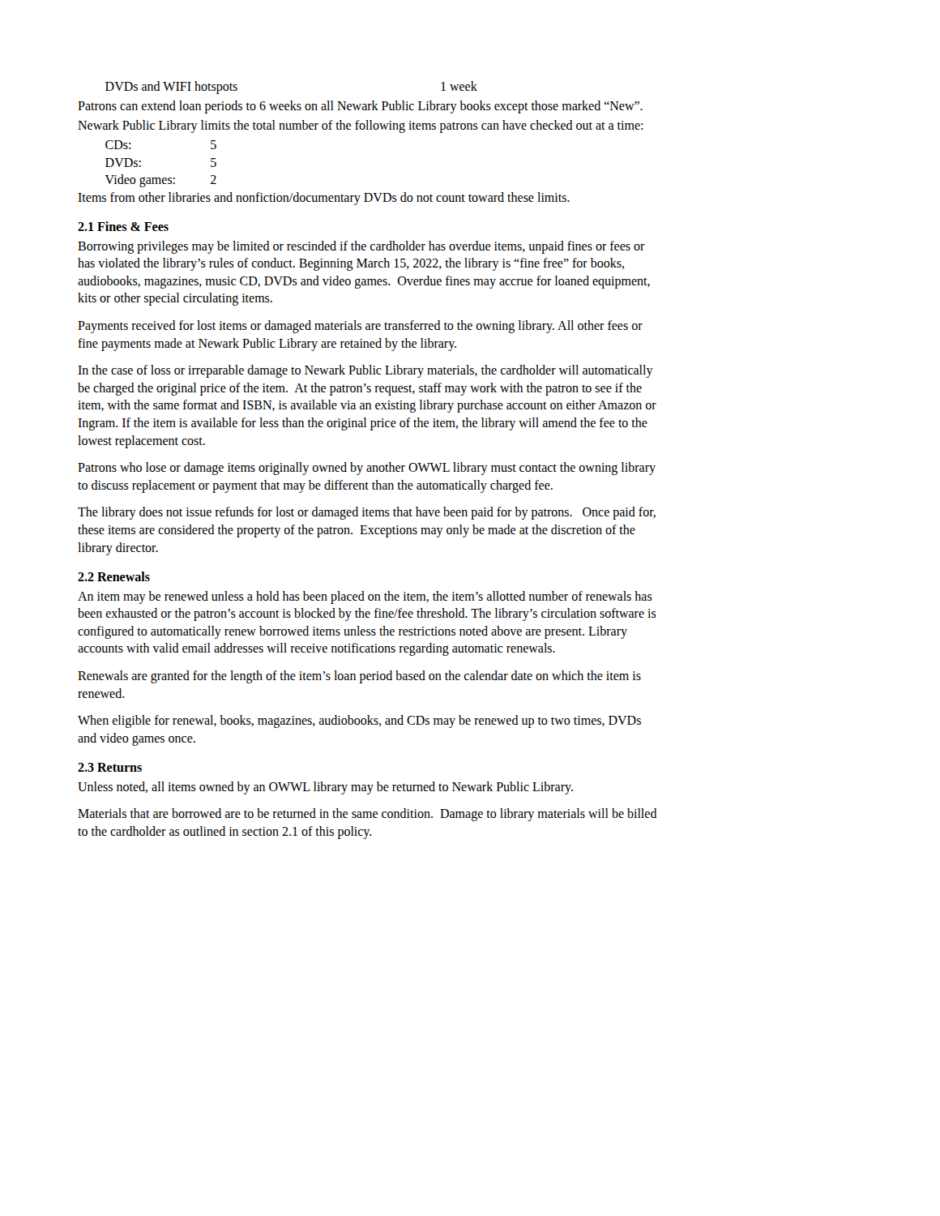DVDs and WIFI hotspots 1 week
Patrons can extend loan periods to 6 weeks on all Newark Public Library books except those marked “New”.
Newark Public Library limits the total number of the following items patrons can have checked out at a time:
CDs: 5
DVDs: 5
Video games: 2
Items from other libraries and nonfiction/documentary DVDs do not count toward these limits.
2.1 Fines & Fees
Borrowing privileges may be limited or rescinded if the cardholder has overdue items, unpaid fines or fees or has violated the library’s rules of conduct. Beginning March 15, 2022, the library is “fine free” for books, audiobooks, magazines, music CD, DVDs and video games. Overdue fines may accrue for loaned equipment, kits or other special circulating items.
Payments received for lost items or damaged materials are transferred to the owning library. All other fees or fine payments made at Newark Public Library are retained by the library.
In the case of loss or irreparable damage to Newark Public Library materials, the cardholder will automatically be charged the original price of the item. At the patron’s request, staff may work with the patron to see if the item, with the same format and ISBN, is available via an existing library purchase account on either Amazon or Ingram. If the item is available for less than the original price of the item, the library will amend the fee to the lowest replacement cost.
Patrons who lose or damage items originally owned by another OWWL library must contact the owning library to discuss replacement or payment that may be different than the automatically charged fee.
The library does not issue refunds for lost or damaged items that have been paid for by patrons. Once paid for, these items are considered the property of the patron. Exceptions may only be made at the discretion of the library director.
2.2 Renewals
An item may be renewed unless a hold has been placed on the item, the item’s allotted number of renewals has been exhausted or the patron’s account is blocked by the fine/fee threshold. The library’s circulation software is configured to automatically renew borrowed items unless the restrictions noted above are present. Library accounts with valid email addresses will receive notifications regarding automatic renewals.
Renewals are granted for the length of the item’s loan period based on the calendar date on which the item is renewed.
When eligible for renewal, books, magazines, audiobooks, and CDs may be renewed up to two times, DVDs and video games once.
2.3 Returns
Unless noted, all items owned by an OWWL library may be returned to Newark Public Library.
Materials that are borrowed are to be returned in the same condition. Damage to library materials will be billed to the cardholder as outlined in section 2.1 of this policy.